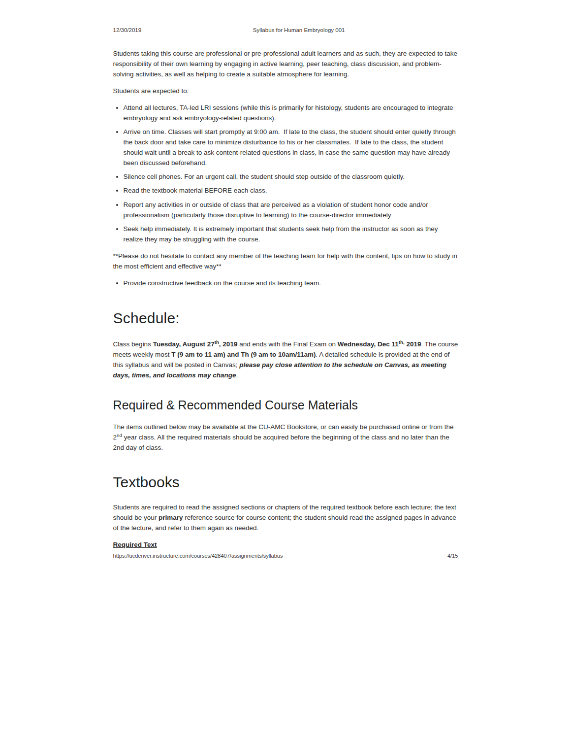12/30/2019
Syllabus for Human Embryology 001
Students taking this course are professional or pre-professional adult learners and as such, they are expected to take responsibility of their own learning by engaging in active learning, peer teaching, class discussion, and problem-solving activities, as well as helping to create a suitable atmosphere for learning.
Students are expected to:
Attend all lectures, TA-led LRI sessions (while this is primarily for histology, students are encouraged to integrate embryology and ask embryology-related questions).
Arrive on time. Classes will start promptly at 9:00 am. If late to the class, the student should enter quietly through the back door and take care to minimize disturbance to his or her classmates. If late to the class, the student should wait until a break to ask content-related questions in class, in case the same question may have already been discussed beforehand.
Silence cell phones. For an urgent call, the student should step outside of the classroom quietly.
Read the textbook material BEFORE each class.
Report any activities in or outside of class that are perceived as a violation of student honor code and/or professionalism (particularly those disruptive to learning) to the course-director immediately
Seek help immediately. It is extremely important that students seek help from the instructor as soon as they realize they may be struggling with the course.
**Please do not hesitate to contact any member of the teaching team for help with the content, tips on how to study in the most efficient and effective way**
Provide constructive feedback on the course and its teaching team.
Schedule:
Class begins Tuesday, August 27th, 2019 and ends with the Final Exam on Wednesday, Dec 11th, 2019. The course meets weekly most T (9 am to 11 am) and Th (9 am to 10am/11am). A detailed schedule is provided at the end of this syllabus and will be posted in Canvas; please pay close attention to the schedule on Canvas, as meeting days, times, and locations may change.
Required & Recommended Course Materials
The items outlined below may be available at the CU-AMC Bookstore, or can easily be purchased online or from the 2nd year class. All the required materials should be acquired before the beginning of the class and no later than the 2nd day of class.
Textbooks
Students are required to read the assigned sections or chapters of the required textbook before each lecture; the text should be your primary reference source for course content; the student should read the assigned pages in advance of the lecture, and refer to them again as needed.
Required Text
https://ucdenver.instructure.com/courses/428407/assignments/syllabus
4/15